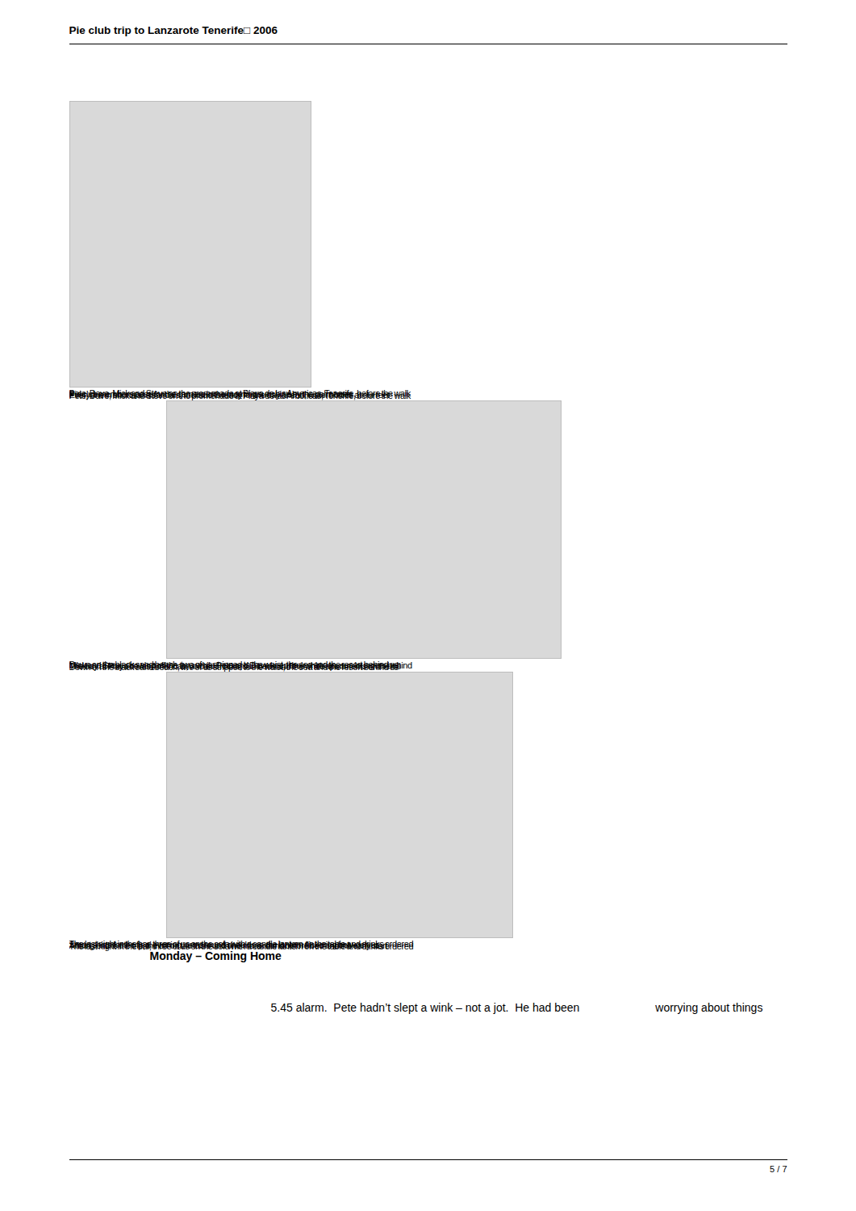Pie club trip to Lanzarote Tenerife□ 2006
Pete, Dave, Mick and Steve on the promenade at Playa de las Americas, Tenerife, before the walk Pie club members pose for the camera in the morning sunshine by the palm trees Everyone in shorts and sandals, rucksacks ready for the day ahead, water bottles at our feet Pete, Dave, Mick and Steve on the promenade at Playa de las Americas, Tenerife, before the walk
Down on the black sand beach, two of us stripped to the waist, the sea and the resort behind us Mick and Steve showing off the tans while Pete and Dave keep their shirts on, sun loungers behind The bay at Playa de las Americas, volcanic rocks, sun beds and the white apartments on the hill Down on the black sand beach, two of us stripped to the waist, the sea and the resort behind us
The last night in the bar, three of us on the sofa with a candle lantern on the table and drinks ordered Smart shirts for the final evening, arms round shoulders, the lantern flickering between us A fitting end to the trip, the bill on the table and one more round before bed and the early start The last night in the bar, three of us on the sofa with a candle lantern on the table and drinks ordered
Monday – Coming Home
5.45 alarm. Pete hadn’t slept a wink – not a jot. He had been worrying about things
5 / 7